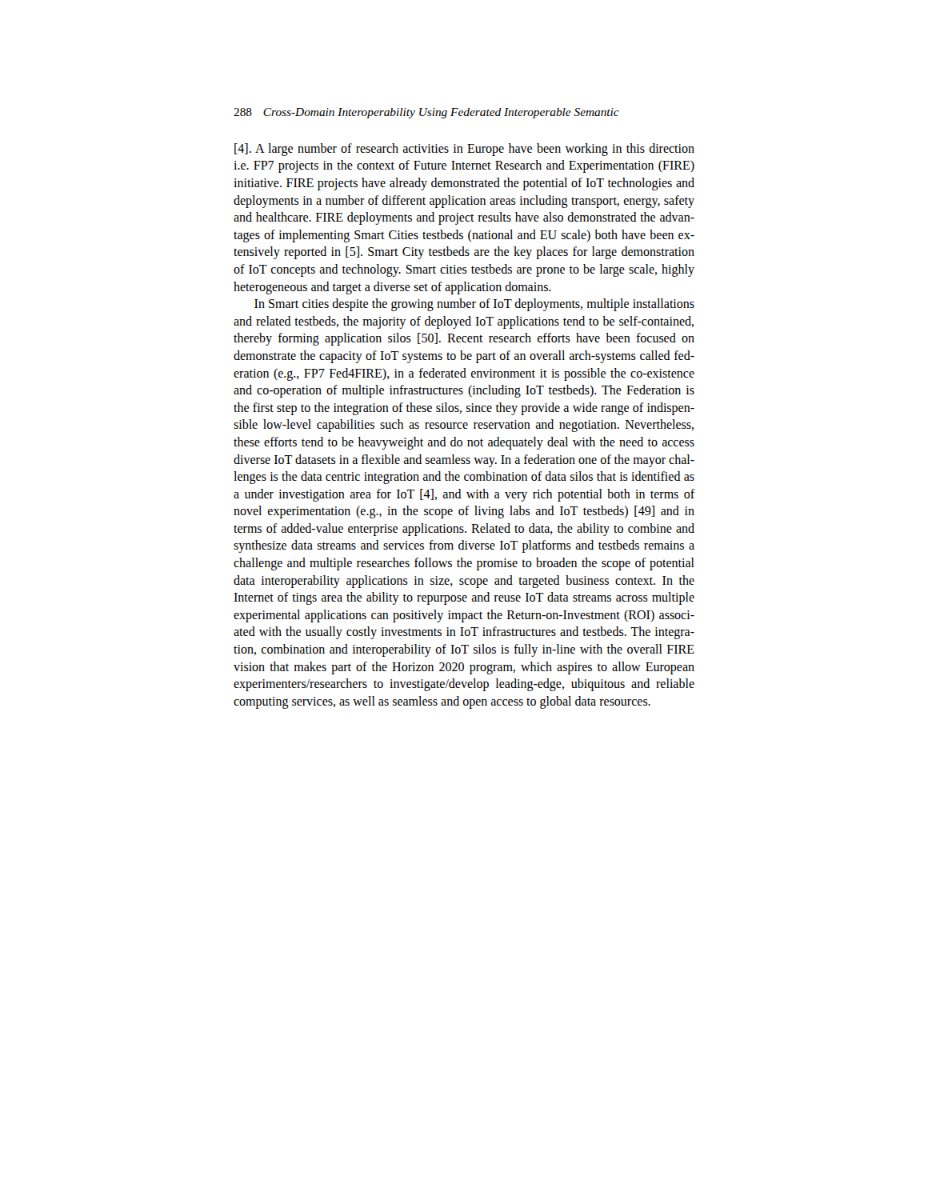288 Cross-Domain Interoperability Using Federated Interoperable Semantic
[4]. A large number of research activities in Europe have been working in this direction i.e. FP7 projects in the context of Future Internet Research and Experimentation (FIRE) initiative. FIRE projects have already demonstrated the potential of IoT technologies and deployments in a number of different application areas including transport, energy, safety and healthcare. FIRE deployments and project results have also demonstrated the advantages of implementing Smart Cities testbeds (national and EU scale) both have been extensively reported in [5]. Smart City testbeds are the key places for large demonstration of IoT concepts and technology. Smart cities testbeds are prone to be large scale, highly heterogeneous and target a diverse set of application domains.
In Smart cities despite the growing number of IoT deployments, multiple installations and related testbeds, the majority of deployed IoT applications tend to be self-contained, thereby forming application silos [50]. Recent research efforts have been focused on demonstrate the capacity of IoT systems to be part of an overall arch-systems called federation (e.g., FP7 Fed4FIRE), in a federated environment it is possible the co-existence and co-operation of multiple infrastructures (including IoT testbeds). The Federation is the first step to the integration of these silos, since they provide a wide range of indispensible low-level capabilities such as resource reservation and negotiation. Nevertheless, these efforts tend to be heavyweight and do not adequately deal with the need to access diverse IoT datasets in a flexible and seamless way. In a federation one of the mayor challenges is the data centric integration and the combination of data silos that is identified as a under investigation area for IoT [4], and with a very rich potential both in terms of novel experimentation (e.g., in the scope of living labs and IoT testbeds) [49] and in terms of added-value enterprise applications. Related to data, the ability to combine and synthesize data streams and services from diverse IoT platforms and testbeds remains a challenge and multiple researches follows the promise to broaden the scope of potential data interoperability applications in size, scope and targeted business context. In the Internet of tings area the ability to repurpose and reuse IoT data streams across multiple experimental applications can positively impact the Return-on-Investment (ROI) associated with the usually costly investments in IoT infrastructures and testbeds. The integration, combination and interoperability of IoT silos is fully in-line with the overall FIRE vision that makes part of the Horizon 2020 program, which aspires to allow European experimenters/researchers to investigate/develop leading-edge, ubiquitous and reliable computing services, as well as seamless and open access to global data resources.